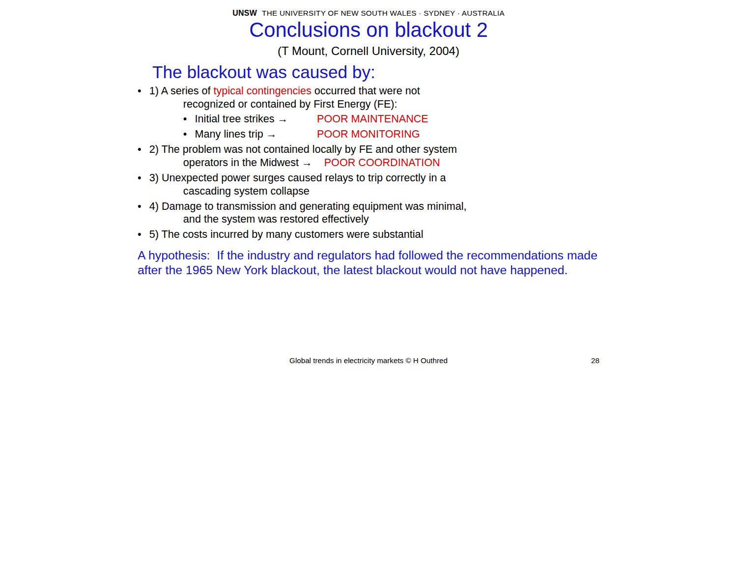UNSWTHE UNIVERSITY OF NEW SOUTH WALES · SYDNEY · AUSTRALIA
Conclusions on blackout 2
(T Mount, Cornell University, 2004)
The blackout was caused by:
1) A series of typical contingencies occurred that were not recognized or contained by First Energy (FE):
Initial tree strikes →POOR MAINTENANCE
Many lines trip →POOR MONITORING
2) The problem was not contained locally by FE and other system operators in the Midwest → POOR COORDINATION
3) Unexpected power surges caused relays to trip correctly in a cascading system collapse
4) Damage to transmission and generating equipment was minimal, and the system was restored effectively
5) The costs incurred by many customers were substantial
A hypothesis: If the industry and regulators had followed the recommendations made after the 1965 New York blackout, the latest blackout would not have happened.
Global trends in electricity markets © H Outhred
28